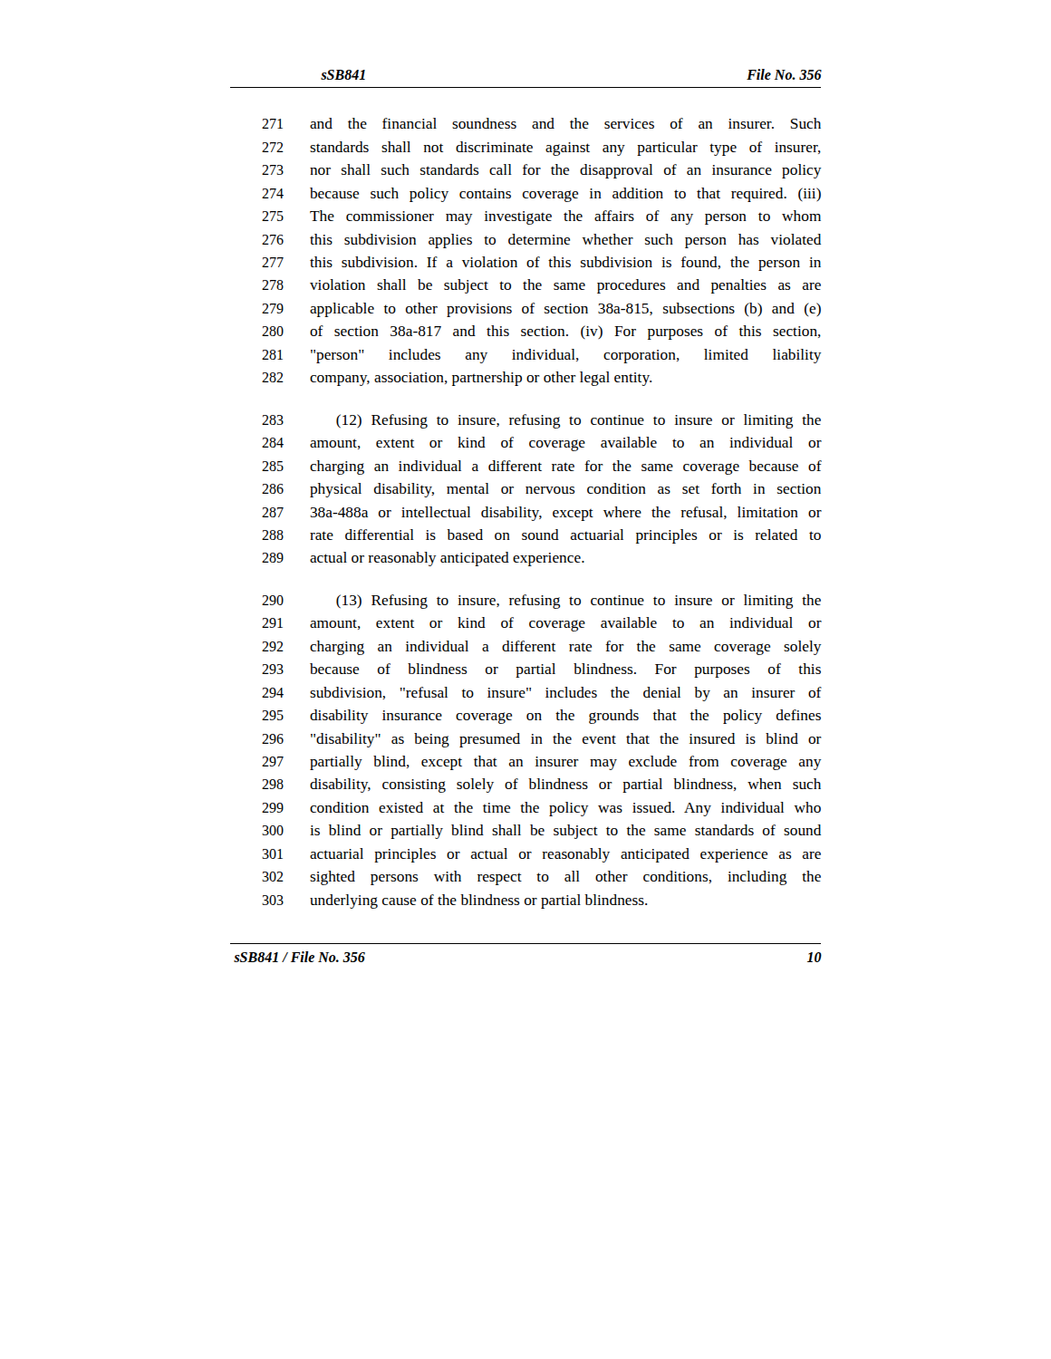sSB841
File No. 356
271 and the financial soundness and the services of an insurer. Such
272 standards shall not discriminate against any particular type of insurer,
273 nor shall such standards call for the disapproval of an insurance policy
274 because such policy contains coverage in addition to that required. (iii)
275 The commissioner may investigate the affairs of any person to whom
276 this subdivision applies to determine whether such person has violated
277 this subdivision. If a violation of this subdivision is found, the person in
278 violation shall be subject to the same procedures and penalties as are
279 applicable to other provisions of section 38a-815, subsections (b) and (e)
280 of section 38a-817 and this section. (iv) For purposes of this section,
281"person" includes any individual, corporation, limited liability
282 company, association, partnership or other legal entity.
283 (12) Refusing to insure, refusing to continue to insure or limiting the
284 amount, extent or kind of coverage available to an individual or
285 charging an individual a different rate for the same coverage because of
286 physical disability, mental or nervous condition as set forth in section
28738a-488a or intellectual disability, except where the refusal, limitation or
288 rate differential is based on sound actuarial principles or is related to
289 actual or reasonably anticipated experience.
290 (13) Refusing to insure, refusing to continue to insure or limiting the
291 amount, extent or kind of coverage available to an individual or
292 charging an individual a different rate for the same coverage solely
293 because of blindness or partial blindness. For purposes of this
294 subdivision, "refusal to insure" includes the denial by an insurer of
295 disability insurance coverage on the grounds that the policy defines
296"disability" as being presumed in the event that the insured is blind or
297 partially blind, except that an insurer may exclude from coverage any
298 disability, consisting solely of blindness or partial blindness, when such
299 condition existed at the time the policy was issued. Any individual who
300 is blind or partially blind shall be subject to the same standards of sound
301 actuarial principles or actual or reasonably anticipated experience as are
302 sighted persons with respect to all other conditions, including the
303 underlying cause of the blindness or partial blindness.
sSB841 / File No. 356
10